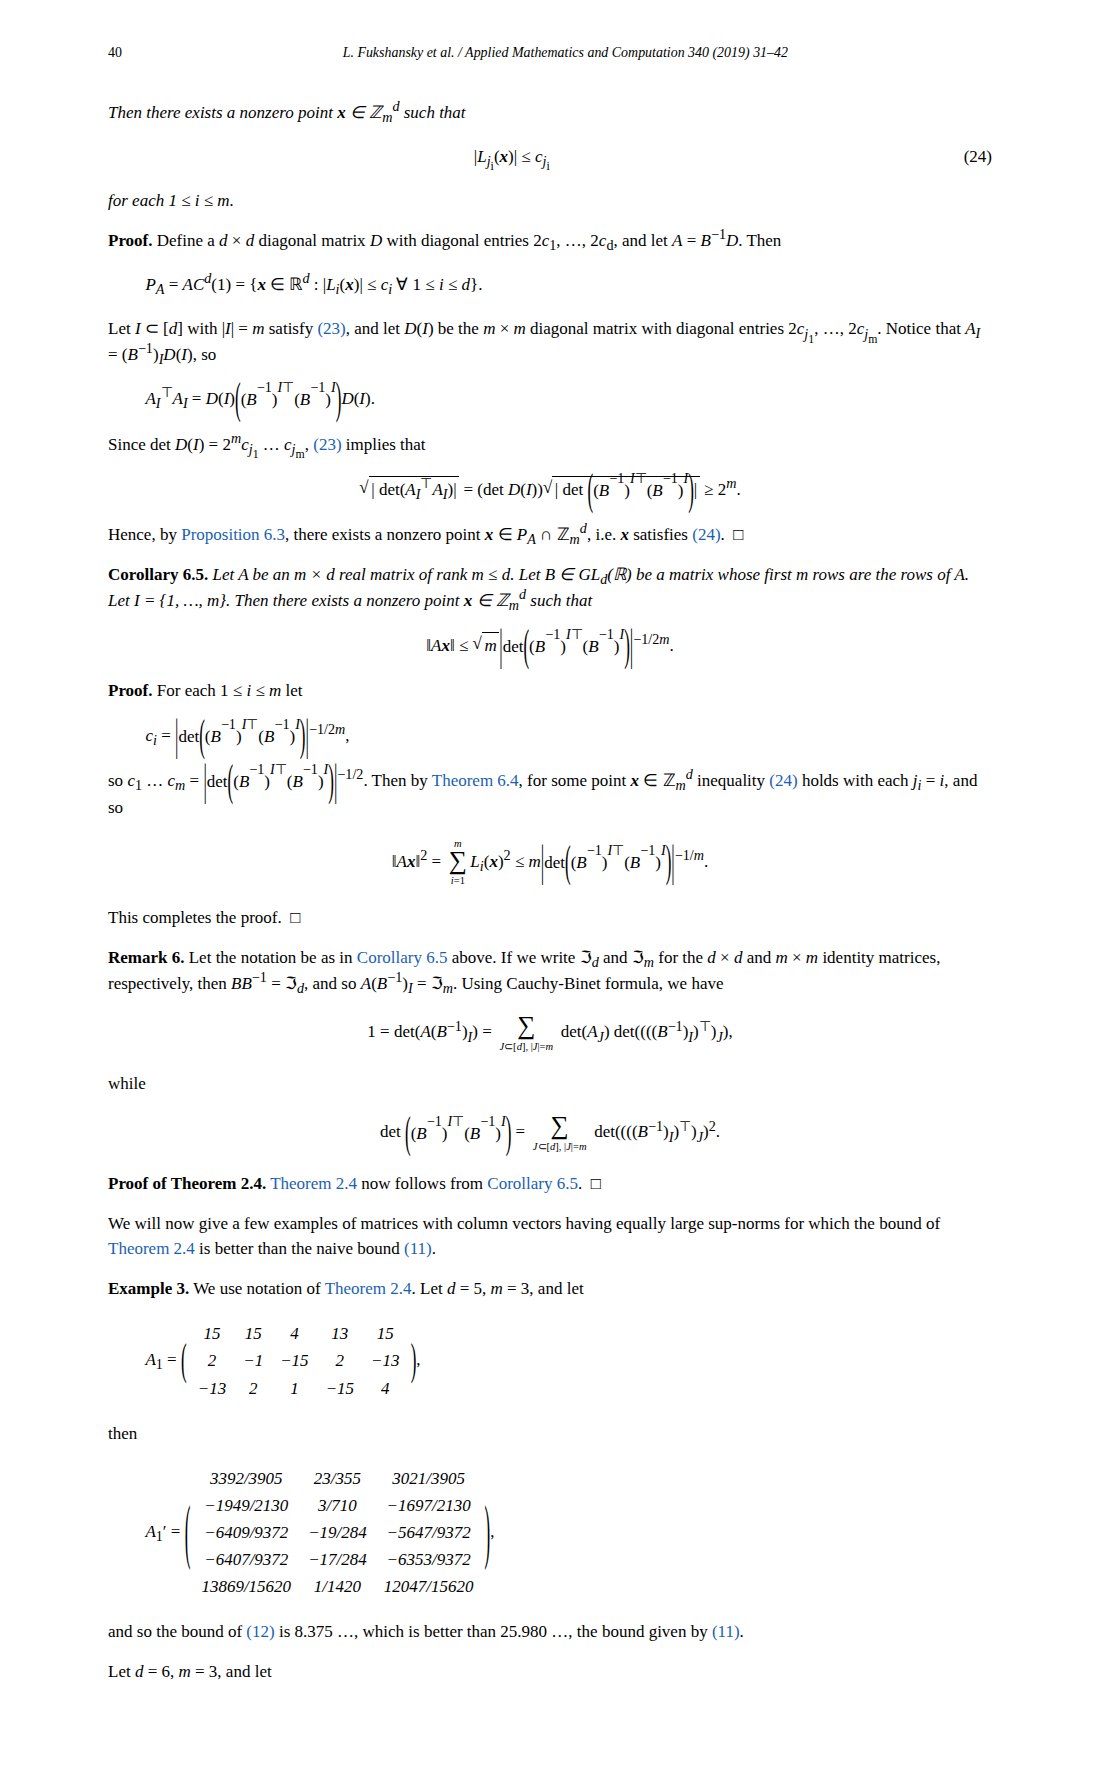40 L. Fukshansky et al. / Applied Mathematics and Computation 340 (2019) 31–42
Then there exists a nonzero point x ∈ ℤmd such that
|Lji(x)| ≤ cji
(24)
for each 1 ≤ i ≤ m.
Proof. Define a d × d diagonal matrix D with diagonal entries 2c1, …, 2cd, and let A = B−1D. Then
PA = ACd(1) = {x ∈ ℝd : |Li(x)| ≤ ci ∀ 1 ≤ i ≤ d}.
Let I ⊂ [d] with |I| = m satisfy (23), and let D(I) be the m × m diagonal matrix with diagonal entries 2cj1, …, 2cjm. Notice that AI = (B−1)ID(I), so
AI⊤AI = D(I)((B−1)I⊤(B−1)I) D(I).
Since det D(I) = 2mcj1 … cjm, (23) implies that
| det(AI⊤AI)| = (det D(I))| det ((B−1)I⊤(B−1)I)| ≥ 2m.
Hence, by Proposition 6.3, there exists a nonzero point x ∈ PA ∩ ℤmd, i.e. x satisfies (24). □
Corollary 6.5. Let A be an m × d real matrix of rank m ≤ d. Let B ∈ GLd(ℝ) be a matrix whose first m rows are the rows of A. Let I = {1, …, m}. Then there exists a nonzero point x ∈ ℤmd such that
‖Ax‖ ≤ m|det ((B−1)I⊤(B−1)I)|−1/2m.
Proof. For each 1 ≤ i ≤ m let
ci = |det ((B−1)I⊤(B−1)I)|−1/2m,
so c1 … cm = |det ((B−1)I⊤(B−1)I)|−1/2. Then by Theorem 6.4, for some point x ∈ ℤmd inequality (24) holds with each ji = i, and so
‖Ax‖2 = m∑i=1 Li(x)2 ≤ m|det ((B−1)I⊤(B−1)I)|−1/m.
This completes the proof. □
Remark 6. Let the notation be as in Corollary 6.5 above. If we write ℑd and ℑm for the d × d and m × m identity matrices, respectively, then BB−1 = ℑd, and so A(B−1)I = ℑm. Using Cauchy-Binet formula, we have
1 = det(A(B−1)I) = ∑J⊂[d], |J|=m det(AJ) det((((B−1)I)⊤)J),
while
det ((B−1)I⊤(B−1)I) = ∑J⊂[d], |J|=m det((((B−1)I)⊤)J)2.
Proof of Theorem 2.4. Theorem 2.4 now follows from Corollary 6.5. □
We will now give a few examples of matrices with column vectors having equally large sup-norms for which the bound of Theorem 2.4 is better than the naive bound (11).
Example 3. We use notation of Theorem 2.4. Let d = 5, m = 3, and let
A1 = (
| 15 | 15 | 4 | 13 | 15 |
| 2 | −1 | −15 | 2 | −13 |
| −13 | 2 | 1 | −15 | 4 |
) ,
then
A1′ = (
| 3392/3905 | 23/355 | 3021/3905 |
| −1949/2130 | 3/710 | −1697/2130 |
| −6409/9372 | −19/284 | −5647/9372 |
| −6407/9372 | −17/284 | −6353/9372 |
| 13869/15620 | 1/1420 | 12047/15620 |
) ,
and so the bound of (12) is 8.375 …, which is better than 25.980 …, the bound given by (11).
Let d = 6, m = 3, and let